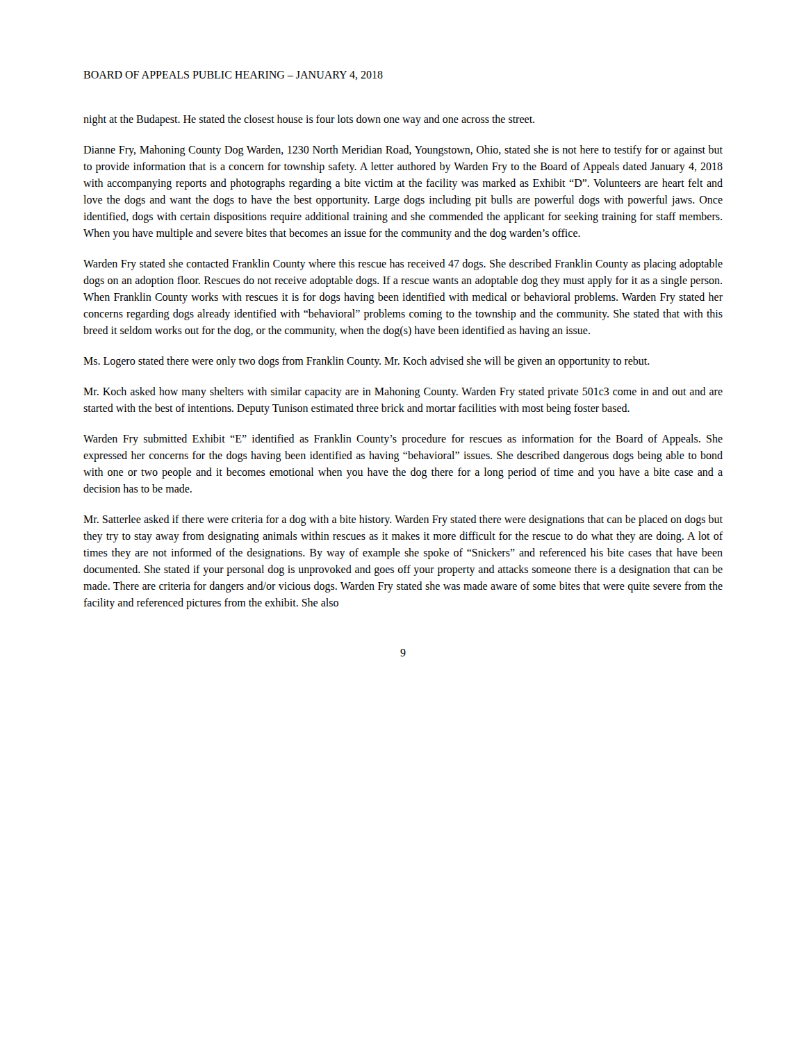BOARD OF APPEALS PUBLIC HEARING – JANUARY 4, 2018
night at the Budapest. He stated the closest house is four lots down one way and one across the street.
Dianne Fry, Mahoning County Dog Warden, 1230 North Meridian Road, Youngstown, Ohio, stated she is not here to testify for or against but to provide information that is a concern for township safety. A letter authored by Warden Fry to the Board of Appeals dated January 4, 2018 with accompanying reports and photographs regarding a bite victim at the facility was marked as Exhibit “D”. Volunteers are heart felt and love the dogs and want the dogs to have the best opportunity. Large dogs including pit bulls are powerful dogs with powerful jaws. Once identified, dogs with certain dispositions require additional training and she commended the applicant for seeking training for staff members. When you have multiple and severe bites that becomes an issue for the community and the dog warden’s office.
Warden Fry stated she contacted Franklin County where this rescue has received 47 dogs. She described Franklin County as placing adoptable dogs on an adoption floor. Rescues do not receive adoptable dogs. If a rescue wants an adoptable dog they must apply for it as a single person. When Franklin County works with rescues it is for dogs having been identified with medical or behavioral problems. Warden Fry stated her concerns regarding dogs already identified with “behavioral” problems coming to the township and the community. She stated that with this breed it seldom works out for the dog, or the community, when the dog(s) have been identified as having an issue.
Ms. Logero stated there were only two dogs from Franklin County. Mr. Koch advised she will be given an opportunity to rebut.
Mr. Koch asked how many shelters with similar capacity are in Mahoning County. Warden Fry stated private 501c3 come in and out and are started with the best of intentions. Deputy Tunison estimated three brick and mortar facilities with most being foster based.
Warden Fry submitted Exhibit “E” identified as Franklin County’s procedure for rescues as information for the Board of Appeals. She expressed her concerns for the dogs having been identified as having “behavioral” issues. She described dangerous dogs being able to bond with one or two people and it becomes emotional when you have the dog there for a long period of time and you have a bite case and a decision has to be made.
Mr. Satterlee asked if there were criteria for a dog with a bite history. Warden Fry stated there were designations that can be placed on dogs but they try to stay away from designating animals within rescues as it makes it more difficult for the rescue to do what they are doing. A lot of times they are not informed of the designations. By way of example she spoke of “Snickers” and referenced his bite cases that have been documented. She stated if your personal dog is unprovoked and goes off your property and attacks someone there is a designation that can be made. There are criteria for dangers and/or vicious dogs. Warden Fry stated she was made aware of some bites that were quite severe from the facility and referenced pictures from the exhibit. She also
9